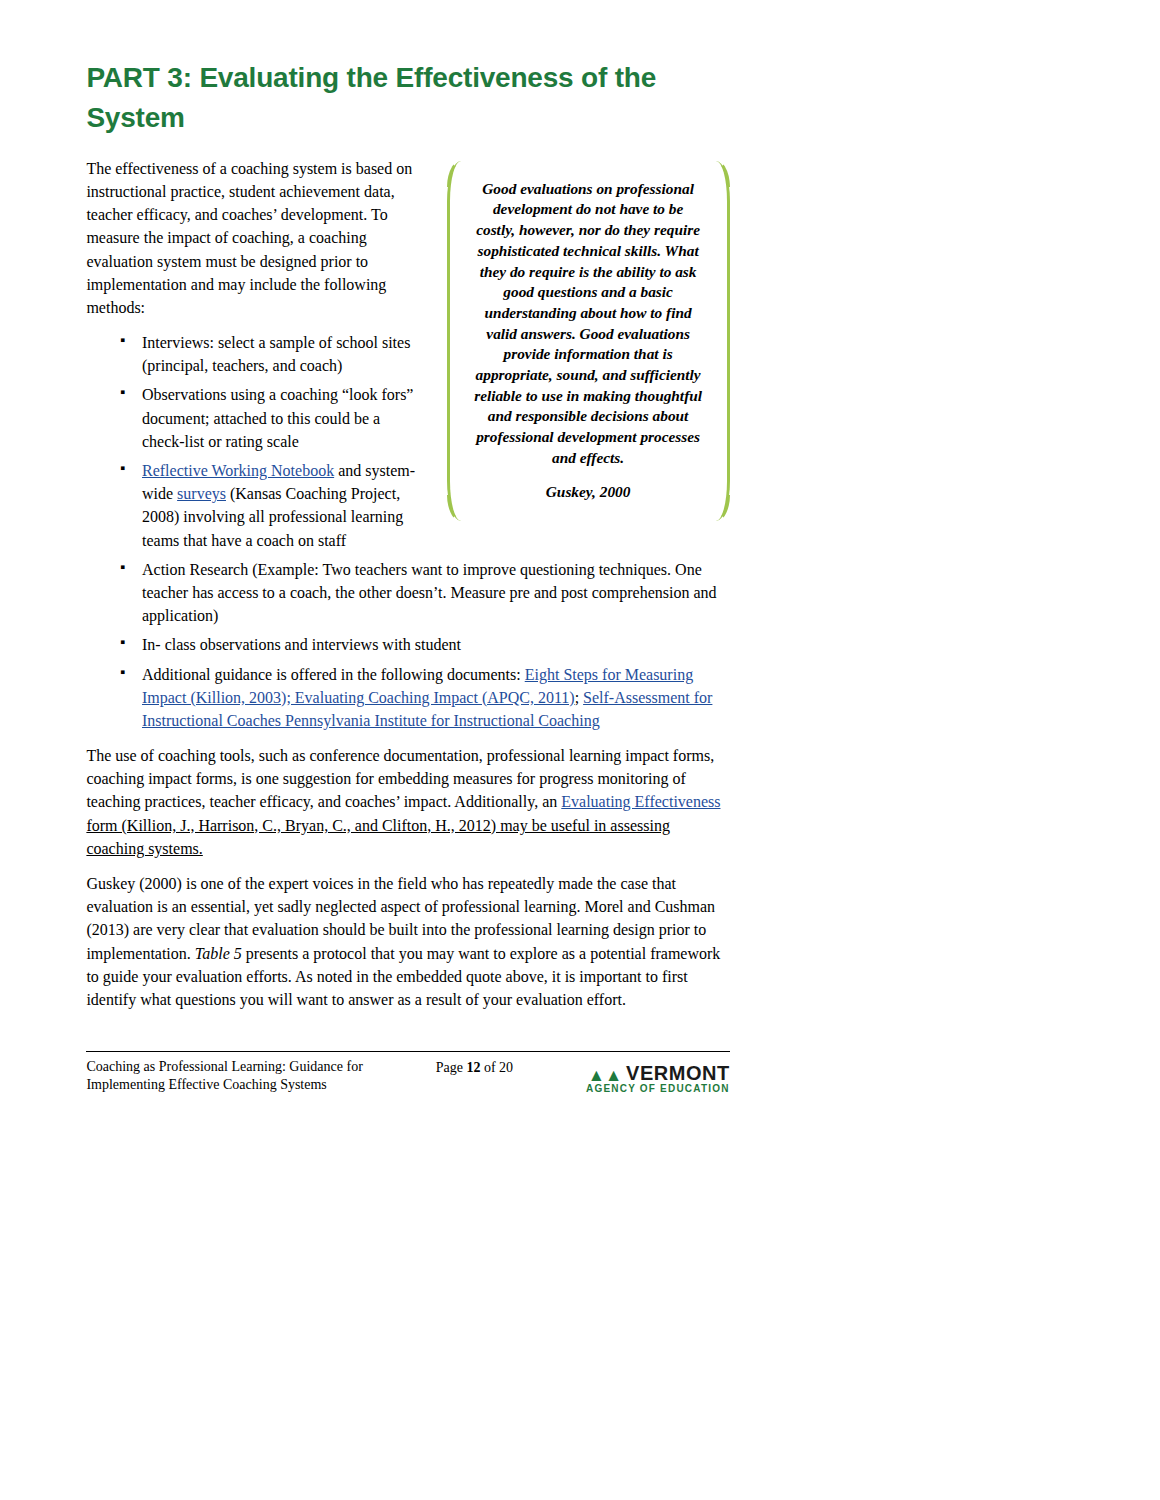PART 3: Evaluating the Effectiveness of the System
Good evaluations on professional development do not have to be costly, however, nor do they require sophisticated technical skills. What they do require is the ability to ask good questions and a basic understanding about how to find valid answers. Good evaluations provide information that is appropriate, sound, and sufficiently reliable to use in making thoughtful and responsible decisions about professional development processes and effects. Guskey, 2000
The effectiveness of a coaching system is based on instructional practice, student achievement data, teacher efficacy, and coaches’ development. To measure the impact of coaching, a coaching evaluation system must be designed prior to implementation and may include the following methods:
Interviews: select a sample of school sites (principal, teachers, and coach)
Observations using a coaching “look fors” document; attached to this could be a check-list or rating scale
Reflective Working Notebook and system-wide surveys (Kansas Coaching Project, 2008) involving all professional learning teams that have a coach on staff
Action Research (Example: Two teachers want to improve questioning techniques. One teacher has access to a coach, the other doesn’t. Measure pre and post comprehension and application)
In- class observations and interviews with student
Additional guidance is offered in the following documents: Eight Steps for Measuring Impact (Killion, 2003); Evaluating Coaching Impact (APQC, 2011); Self-Assessment for Instructional Coaches Pennsylvania Institute for Instructional Coaching
The use of coaching tools, such as conference documentation, professional learning impact forms, coaching impact forms, is one suggestion for embedding measures for progress monitoring of teaching practices, teacher efficacy, and coaches’ impact. Additionally, an Evaluating Effectiveness form (Killion, J., Harrison, C., Bryan, C., and Clifton, H., 2012) may be useful in assessing coaching systems.
Guskey (2000) is one of the expert voices in the field who has repeatedly made the case that evaluation is an essential, yet sadly neglected aspect of professional learning. Morel and Cushman (2013) are very clear that evaluation should be built into the professional learning design prior to implementation. Table 5 presents a protocol that you may want to explore as a potential framework to guide your evaluation efforts. As noted in the embedded quote above, it is important to first identify what questions you will want to answer as a result of your evaluation effort.
Coaching as Professional Learning: Guidance for
Implementing Effective Coaching Systems
Page 12 of 20
▲▲VERMONT
AGENCY OF EDUCATION